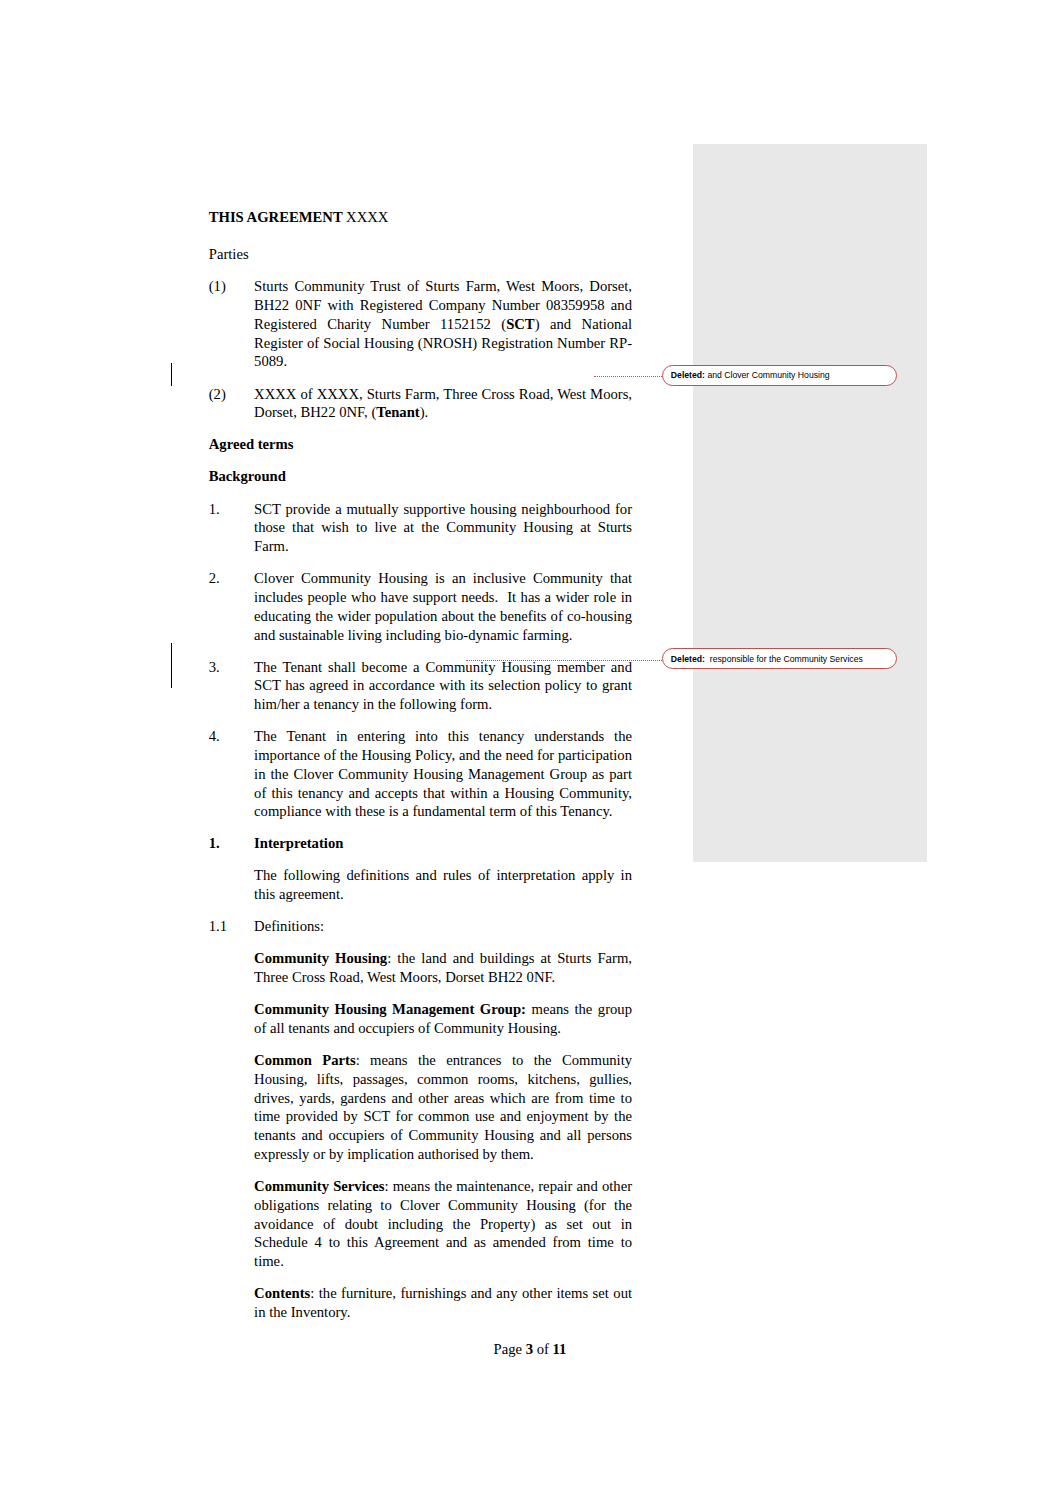Deleted: and Clover Community Housing
Deleted: responsible for the Community Services
THIS AGREEMENT XXXX
Parties
(1) Sturts Community Trust of Sturts Farm, West Moors, Dorset, BH22 0NF with Registered Company Number 08359958 and Registered Charity Number 1152152 (SCT) and National Register of Social Housing (NROSH) Registration Number RP-5089.
(2) XXXX of XXXX, Sturts Farm, Three Cross Road, West Moors, Dorset, BH22 0NF, (Tenant).
Agreed terms
Background
1. SCT provide a mutually supportive housing neighbourhood for those that wish to live at the Community Housing at Sturts Farm.
2. Clover Community Housing is an inclusive Community that includes people who have support needs. It has a wider role in educating the wider population about the benefits of co-housing and sustainable living including bio-dynamic farming.
3. The Tenant shall become a Community Housing member and SCT has agreed in accordance with its selection policy to grant him/her a tenancy in the following form.
4. The Tenant in entering into this tenancy understands the importance of the Housing Policy, and the need for participation in the Clover Community Housing Management Group as part of this tenancy and accepts that within a Housing Community, compliance with these is a fundamental term of this Tenancy.
1. Interpretation
The following definitions and rules of interpretation apply in this agreement.
1.1 Definitions:
Community Housing: the land and buildings at Sturts Farm, Three Cross Road, West Moors, Dorset BH22 0NF.
Community Housing Management Group: means the group of all tenants and occupiers of Community Housing.
Common Parts: means the entrances to the Community Housing, lifts, passages, common rooms, kitchens, gullies, drives, yards, gardens and other areas which are from time to time provided by SCT for common use and enjoyment by the tenants and occupiers of Community Housing and all persons expressly or by implication authorised by them.
Community Services: means the maintenance, repair and other obligations relating to Clover Community Housing (for the avoidance of doubt including the Property) as set out in Schedule 4 to this Agreement and as amended from time to time.
Contents: the furniture, furnishings and any other items set out in the Inventory.
Page 3 of 11